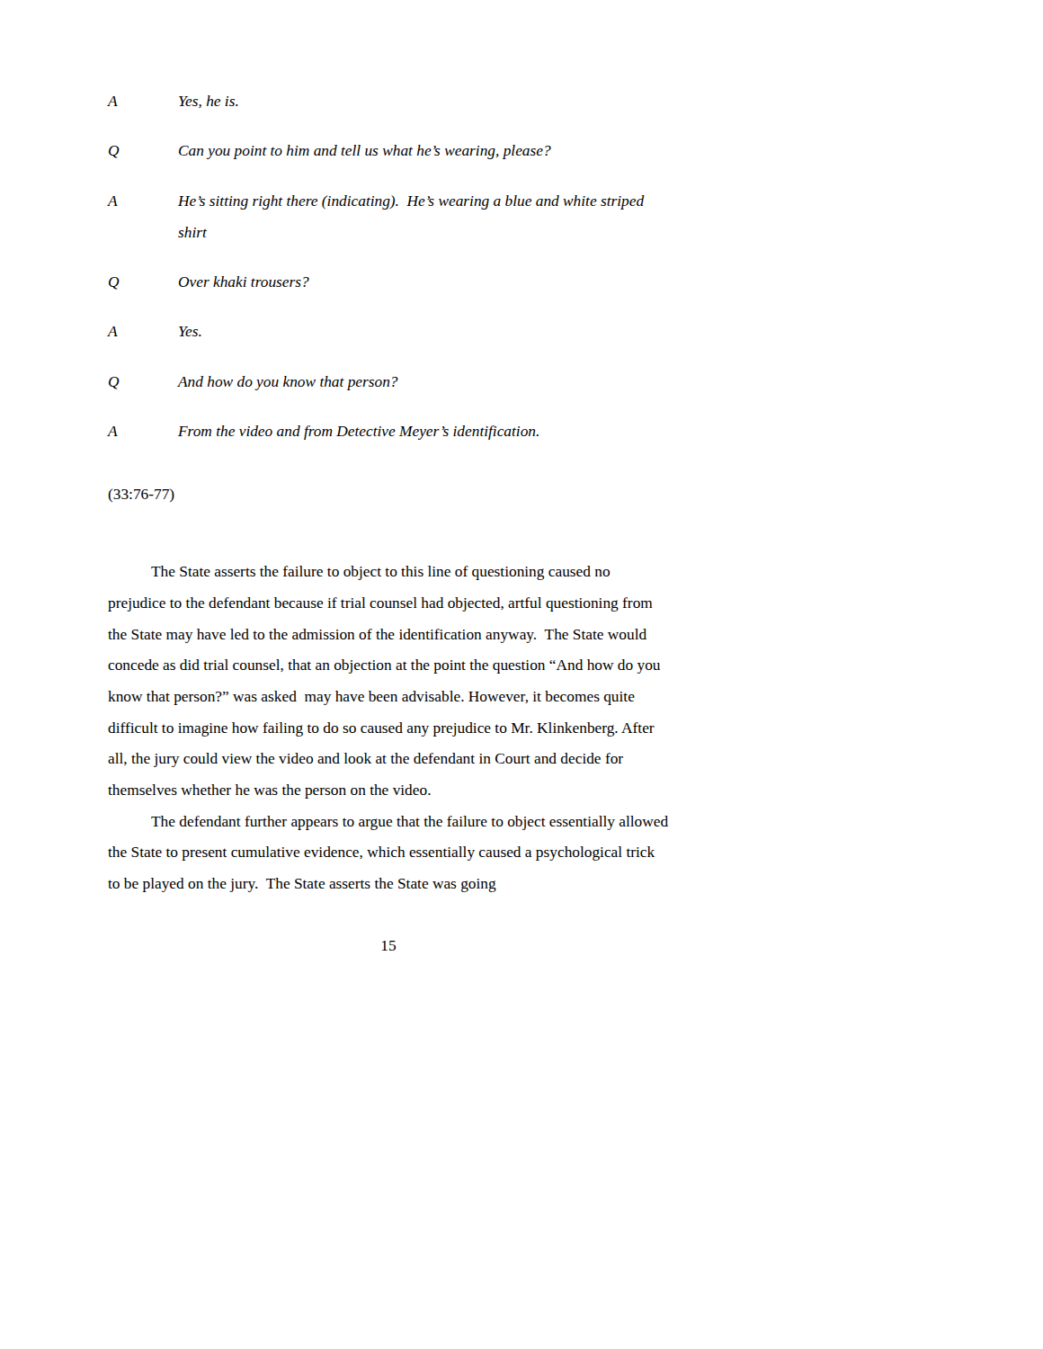A
Yes, he is.
Q
Can you point to him and tell us what he’s wearing, please?
A
He’s sitting right there (indicating). He’s wearing a blue and white striped shirt
Q
Over khaki trousers?
A
Yes.
Q
And how do you know that person?
A
From the video and from Detective Meyer’s identification.
(33:76-77)
The State asserts the failure to object to this line of questioning caused no prejudice to the defendant because if trial counsel had objected, artful questioning from the State may have led to the admission of the identification anyway. The State would concede as did trial counsel, that an objection at the point the question “And how do you know that person?” was asked may have been advisable. However, it becomes quite difficult to imagine how failing to do so caused any prejudice to Mr. Klinkenberg. After all, the jury could view the video and look at the defendant in Court and decide for themselves whether he was the person on the video.
The defendant further appears to argue that the failure to object essentially allowed the State to present cumulative evidence, which essentially caused a psychological trick to be played on the jury. The State asserts the State was going
15